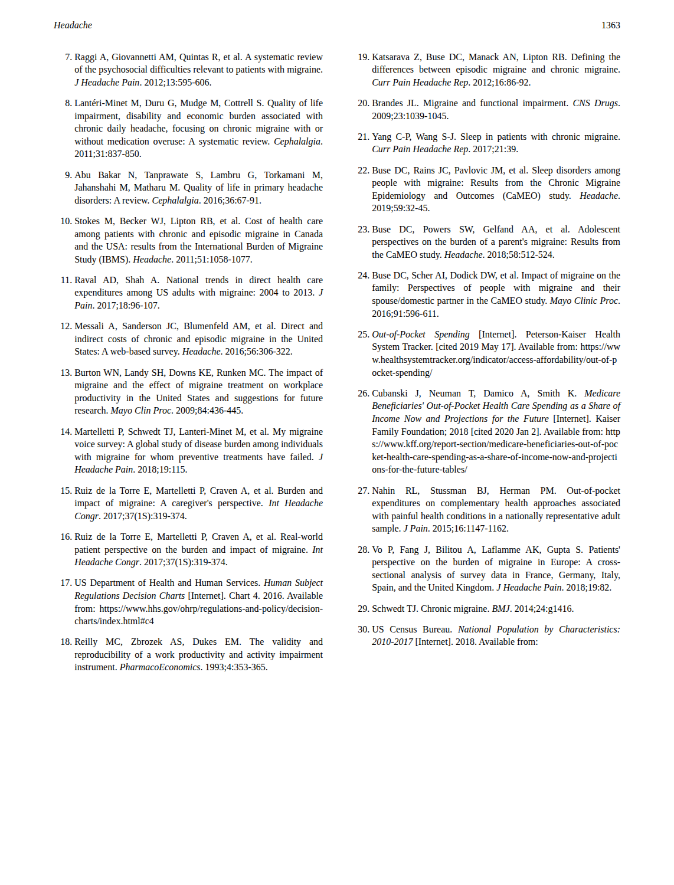Headache 1363
Raggi A, Giovannetti AM, Quintas R, et al. A systematic review of the psychosocial difficulties relevant to patients with migraine. J Headache Pain. 2012;13:595-606.
Lantéri-Minet M, Duru G, Mudge M, Cottrell S. Quality of life impairment, disability and economic burden associated with chronic daily headache, focusing on chronic migraine with or without medication overuse: A systematic review. Cephalalgia. 2011;31:837-850.
Abu Bakar N, Tanprawate S, Lambru G, Torkamani M, Jahanshahi M, Matharu M. Quality of life in primary headache disorders: A review. Cephalalgia. 2016;36:67-91.
Stokes M, Becker WJ, Lipton RB, et al. Cost of health care among patients with chronic and episodic migraine in Canada and the USA: results from the International Burden of Migraine Study (IBMS). Headache. 2011;51:1058-1077.
Raval AD, Shah A. National trends in direct health care expenditures among US adults with migraine: 2004 to 2013. J Pain. 2017;18:96-107.
Messali A, Sanderson JC, Blumenfeld AM, et al. Direct and indirect costs of chronic and episodic migraine in the United States: A web-based survey. Headache. 2016;56:306-322.
Burton WN, Landy SH, Downs KE, Runken MC. The impact of migraine and the effect of migraine treatment on workplace productivity in the United States and suggestions for future research. Mayo Clin Proc. 2009;84:436-445.
Martelletti P, Schwedt TJ, Lanteri-Minet M, et al. My migraine voice survey: A global study of disease burden among individuals with migraine for whom preventive treatments have failed. J Headache Pain. 2018;19:115.
Ruiz de la Torre E, Martelletti P, Craven A, et al. Burden and impact of migraine: A caregiver's perspective. Int Headache Congr. 2017;37(1S):319-374.
Ruiz de la Torre E, Martelletti P, Craven A, et al. Real-world patient perspective on the burden and impact of migraine. Int Headache Congr. 2017;37(1S):319-374.
US Department of Health and Human Services. Human Subject Regulations Decision Charts [Internet]. Chart 4. 2016. Available from: https://www.hhs.gov/ohrp/regulations-and-policy/decision-charts/index.html#c4
Reilly MC, Zbrozek AS, Dukes EM. The validity and reproducibility of a work productivity and activity impairment instrument. PharmacoEconomics. 1993;4:353-365.
Katsarava Z, Buse DC, Manack AN, Lipton RB. Defining the differences between episodic migraine and chronic migraine. Curr Pain Headache Rep. 2012;16:86-92.
Brandes JL. Migraine and functional impairment. CNS Drugs. 2009;23:1039-1045.
Yang C-P, Wang S-J. Sleep in patients with chronic migraine. Curr Pain Headache Rep. 2017;21:39.
Buse DC, Rains JC, Pavlovic JM, et al. Sleep disorders among people with migraine: Results from the Chronic Migraine Epidemiology and Outcomes (CaMEO) study. Headache. 2019;59:32-45.
Buse DC, Powers SW, Gelfand AA, et al. Adolescent perspectives on the burden of a parent's migraine: Results from the CaMEO study. Headache. 2018;58:512-524.
Buse DC, Scher AI, Dodick DW, et al. Impact of migraine on the family: Perspectives of people with migraine and their spouse/domestic partner in the CaMEO study. Mayo Clinic Proc. 2016;91:596-611.
Out-of-Pocket Spending [Internet]. Peterson-Kaiser Health System Tracker. [cited 2019 May 17]. Available from: https://www.healthsystemtracker.org/indicator/access-affordability/out-of-pocket-spending/
Cubanski J, Neuman T, Damico A, Smith K. Medicare Beneficiaries' Out-of-Pocket Health Care Spending as a Share of Income Now and Projections for the Future [Internet]. Kaiser Family Foundation; 2018 [cited 2020 Jan 2]. Available from: https://www.kff.org/report-section/medicare-beneficiaries-out-of-pocket-health-care-spending-as-a-share-of-income-now-and-projections-for-the-future-tables/
Nahin RL, Stussman BJ, Herman PM. Out-of-pocket expenditures on complementary health approaches associated with painful health conditions in a nationally representative adult sample. J Pain. 2015;16:1147-1162.
Vo P, Fang J, Bilitou A, Laflamme AK, Gupta S. Patients' perspective on the burden of migraine in Europe: A cross-sectional analysis of survey data in France, Germany, Italy, Spain, and the United Kingdom. J Headache Pain. 2018;19:82.
Schwedt TJ. Chronic migraine. BMJ. 2014;24:g1416.
US Census Bureau. National Population by Characteristics: 2010-2017 [Internet]. 2018. Available from: